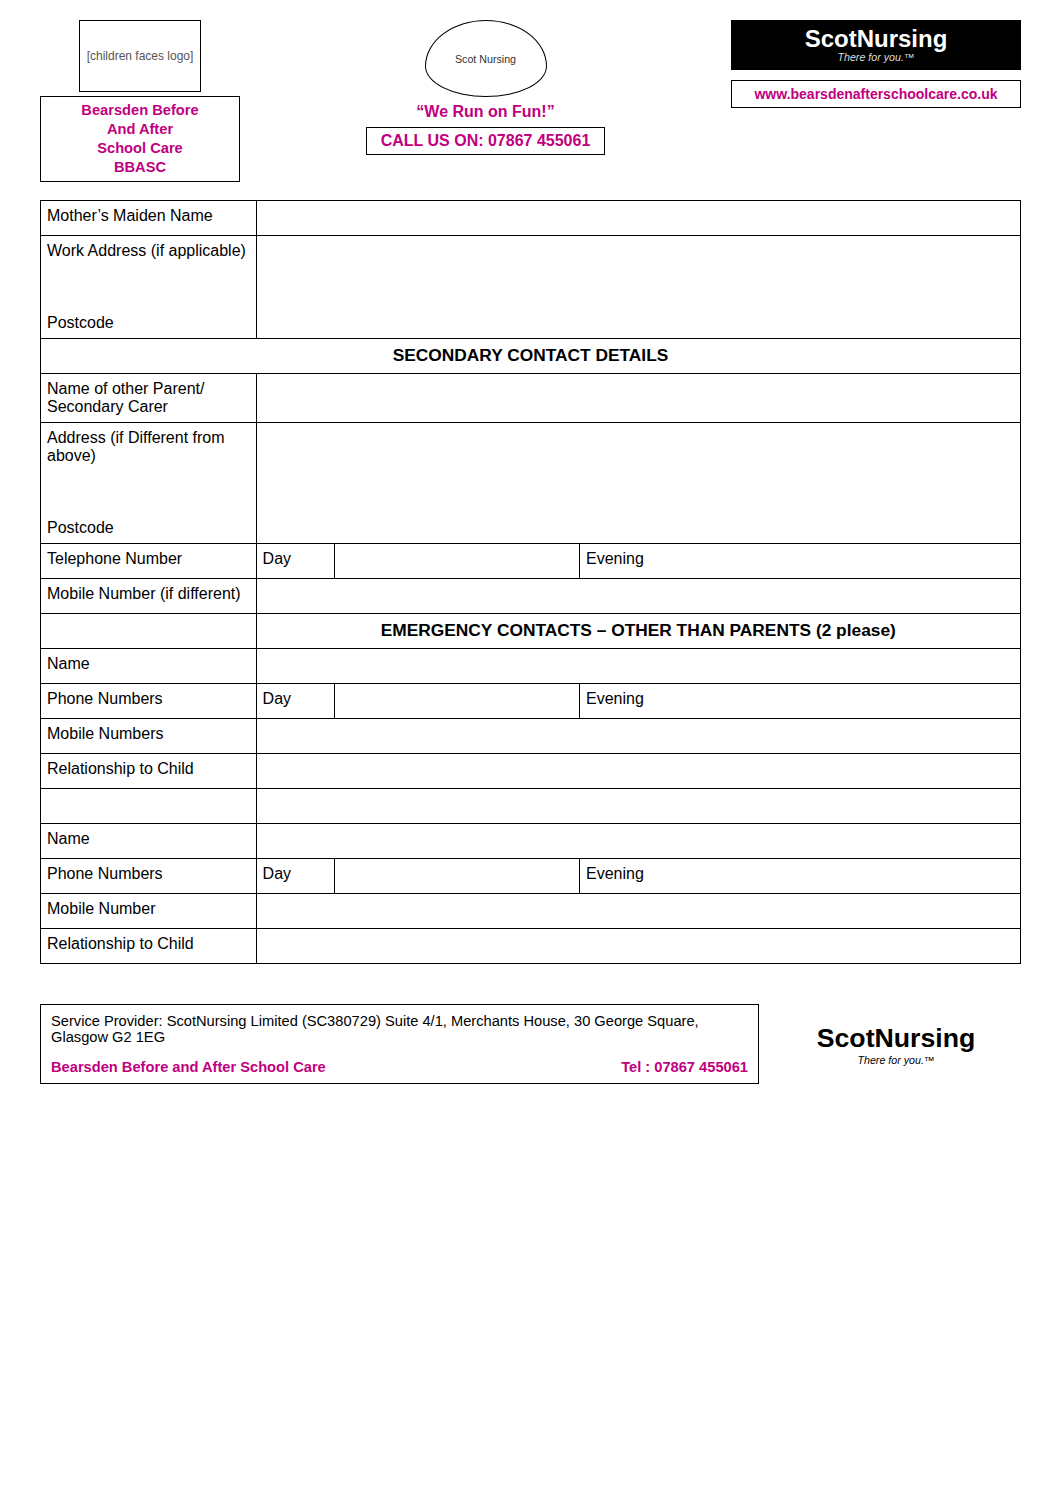[children faces logo]
Bearsden Before
And After
School Care
BBASC
Scot Nursing
“We Run on Fun!”
CALL US ON: 07867 455061
ScotNursing There for you.™
www.bearsdenafterschoolcare.co.uk
| Mother’s Maiden Name | |
| Work Address (if applicable) Postcode | |
| SECONDARY CONTACT DETAILS |
| Name of other Parent/ Secondary Carer | |
| Address (if Different from above) Postcode | |
| Telephone Number | Day | | / Evening / / |
| Mobile Number (if different) | |
| | EMERGENCY CONTACTS – OTHER THAN PARENTS (2 please) |
| Name | |
| Phone Numbers | Day | | / Evening / / |
| Mobile Numbers | |
| Relationship to Child | |
| Name | |
| Phone Numbers | Day | | / Evening / / |
| Mobile Number | |
| Relationship to Child | |
Service Provider: ScotNursing Limited (SC380729) Suite 4/1, Merchants House, 30 George Square, Glasgow G2 1EG
Bearsden Before and After School Care Tel : 07867 455061
ScotNursing There for you.™